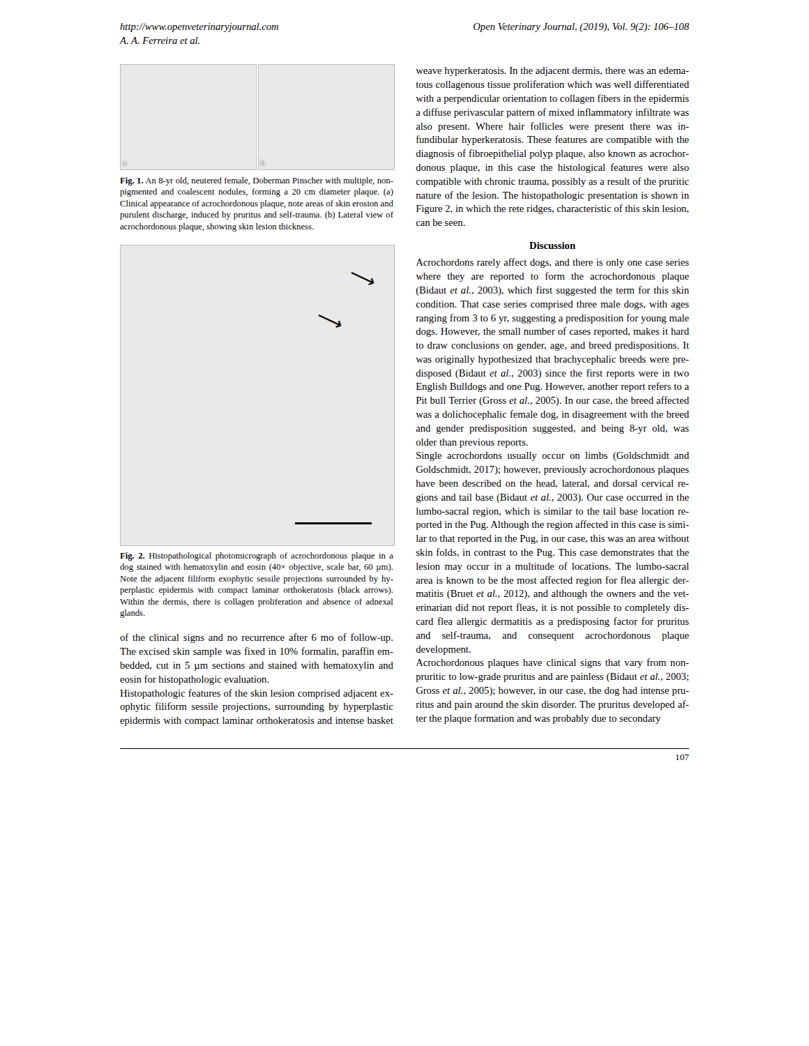http://www.openveterinaryjournal.com
A. A. Ferreira et al.
Open Veterinary Journal, (2019), Vol. 9(2): 106–108
a
b
Fig. 1. An 8-yr old, neutered female, Doberman Pinscher with multiple, non-pigmented and coalescent nodules, forming a 20 cm diameter plaque. (a) Clinical appearance of acrochordonous plaque, note areas of skin erosion and purulent discharge, induced by pruritus and self-trauma. (b) Lateral view of acrochordonous plaque, showing skin lesion thickness.
⟶ ⟶
Fig. 2. Histopathological photomicrograph of acrochordonous plaque in a dog stained with hematoxylin and eosin (40× objective, scale bar, 60 µm). Note the adjacent filiform exophytic sessile projections surrounded by hyperplastic epidermis with compact laminar orthokeratosis (black arrows). Within the dermis, there is collagen proliferation and absence of adnexal glands.
of the clinical signs and no recurrence after 6 mo of follow-up. The excised skin sample was fixed in 10% formalin, paraffin embedded, cut in 5 µm sections and stained with hematoxylin and eosin for histopathologic evaluation.
Histopathologic features of the skin lesion comprised adjacent exophytic filiform sessile projections, surrounding by hyperplastic epidermis with compact laminar orthokeratosis and intense basket weave hyperkeratosis. In the adjacent dermis, there was an edematous collagenous tissue proliferation which was well differentiated with a perpendicular orientation to collagen fibers in the epidermis a diffuse perivascular pattern of mixed inflammatory infiltrate was also present. Where hair follicles were present there was infundibular hyperkeratosis. These features are compatible with the diagnosis of fibroepithelial polyp plaque, also known as acrochordonous plaque, in this case the histological features were also compatible with chronic trauma, possibly as a result of the pruritic nature of the lesion. The histopathologic presentation is shown in Figure 2, in which the rete ridges, characteristic of this skin lesion, can be seen.
Discussion
Acrochordons rarely affect dogs, and there is only one case series where they are reported to form the acrochordonous plaque (Bidaut et al., 2003), which first suggested the term for this skin condition. That case series comprised three male dogs, with ages ranging from 3 to 6 yr, suggesting a predisposition for young male dogs. However, the small number of cases reported, makes it hard to draw conclusions on gender, age, and breed predispositions. It was originally hypothesized that brachycephalic breeds were predisposed (Bidaut et al., 2003) since the first reports were in two English Bulldogs and one Pug. However, another report refers to a Pit bull Terrier (Gross et al., 2005). In our case, the breed affected was a dolichocephalic female dog, in disagreement with the breed and gender predisposition suggested, and being 8-yr old, was older than previous reports.
Single acrochordons usually occur on limbs (Goldschmidt and Goldschmidt, 2017); however, previously acrochordonous plaques have been described on the head, lateral, and dorsal cervical regions and tail base (Bidaut et al., 2003). Our case occurred in the lumbo-sacral region, which is similar to the tail base location reported in the Pug. Although the region affected in this case is similar to that reported in the Pug, in our case, this was an area without skin folds, in contrast to the Pug. This case demonstrates that the lesion may occur in a multitude of locations. The lumbo-sacral area is known to be the most affected region for flea allergic dermatitis (Bruet et al., 2012), and although the owners and the veterinarian did not report fleas, it is not possible to completely discard flea allergic dermatitis as a predisposing factor for pruritus and self-trauma, and consequent acrochordonous plaque development.
Acrochordonous plaques have clinical signs that vary from non-pruritic to low-grade pruritus and are painless (Bidaut et al., 2003; Gross et al., 2005); however, in our case, the dog had intense pruritus and pain around the skin disorder. The pruritus developed after the plaque formation and was probably due to secondary
107